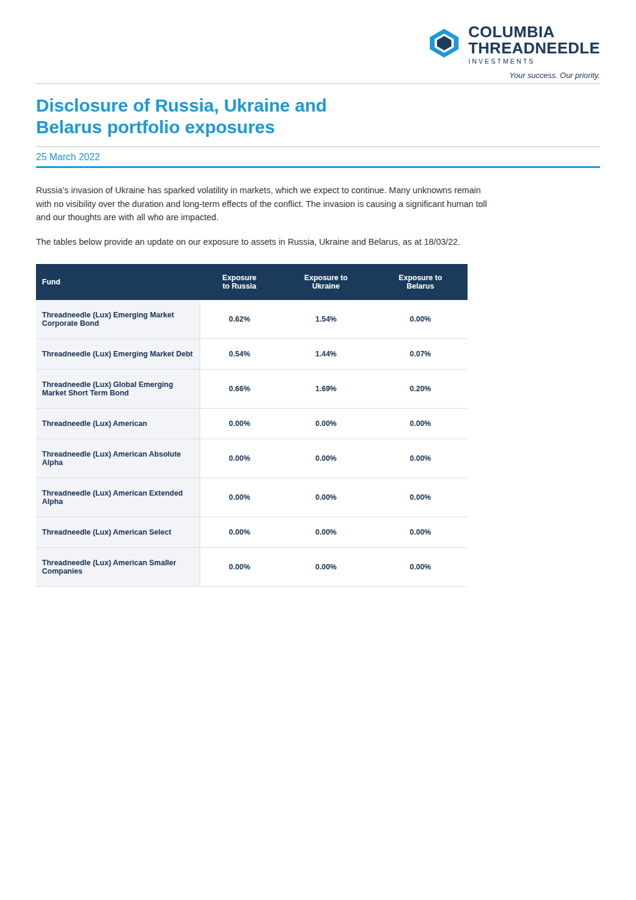COLUMBIA THREADNEEDLE INVESTMENTS
Your success. Our priority.
Disclosure of Russia, Ukraine and
Belarus portfolio exposures
25 March 2022
Russia’s invasion of Ukraine has sparked volatility in markets, which we expect to continue. Many unknowns remain with no visibility over the duration and long-term effects of the conflict. The invasion is causing a significant human toll and our thoughts are with all who are impacted.
The tables below provide an update on our exposure to assets in Russia, Ukraine and Belarus, as at 18/03/22.
| Fund | Exposure to Russia | Exposure to Ukraine | Exposure to Belarus |
| --- | --- | --- | --- |
| Threadneedle (Lux) Emerging Market Corporate Bond | 0.62% | 1.54% | 0.00% |
| Threadneedle (Lux) Emerging Market Debt | 0.54% | 1.44% | 0.07% |
| Threadneedle (Lux) Global Emerging Market Short Term Bond | 0.66% | 1.69% | 0.20% |
| Threadneedle (Lux) American | 0.00% | 0.00% | 0.00% |
| Threadneedle (Lux) American Absolute Alpha | 0.00% | 0.00% | 0.00% |
| Threadneedle (Lux) American Extended Alpha | 0.00% | 0.00% | 0.00% |
| Threadneedle (Lux) American Select | 0.00% | 0.00% | 0.00% |
| Threadneedle (Lux) American Smaller Companies | 0.00% | 0.00% | 0.00% |